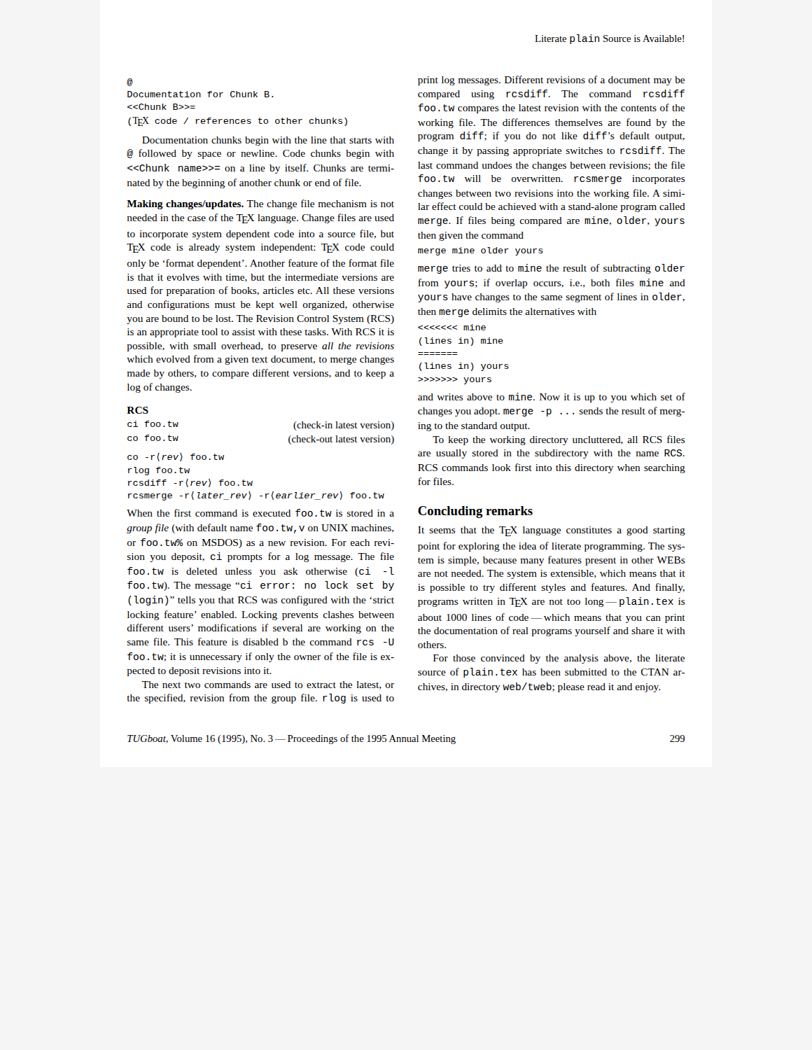Literate plain Source is Available!
@
Documentation for Chunk B.
<<Chunk B>>=
(TEX code / references to other chunks)
Documentation chunks begin with the line that starts with @ followed by space or newline. Code chunks begin with <<Chunk name>>= on a line by itself. Chunks are terminated by the beginning of another chunk or end of file.
Making changes/updates. The change file mechanism is not needed in the case of the TEX language. Change files are used to incorporate system dependent code into a source file, but TEX code is already system independent: TEX code could only be ‘format dependent’. Another feature of the format file is that it evolves with time, but the intermediate versions are used for preparation of books, articles etc. All these versions and configurations must be kept well organized, otherwise you are bound to be lost. The Revision Control System (RCS) is an appropriate tool to assist with these tasks. With RCS it is possible, with small overhead, to preserve all the revisions which evolved from a given text document, to merge changes made by others, to compare different versions, and to keep a log of changes.
RCS
| ci foo.tw | (check-in latest version) |
| co foo.tw | (check-out latest version) |
co -r⟨rev⟩ foo.tw
rlog foo.tw
rcsdiff -r⟨rev⟩ foo.tw
rcsmerge -r⟨later_rev⟩ -r⟨earlier_rev⟩ foo.tw
When the first command is executed foo.tw is stored in a group file (with default name foo.tw,v on UNIX machines, or foo.tw% on MSDOS) as a new revision. For each revision you deposit, ci prompts for a log message. The file foo.tw is deleted unless you ask otherwise (ci -l foo.tw). The message “ci error: no lock set by (login)” tells you that RCS was configured with the ‘strict locking feature’ enabled. Locking prevents clashes between different users’ modifications if several are working on the same file. This feature is disabled b the command rcs -U foo.tw; it is unnecessary if only the owner of the file is expected to deposit revisions into it.
The next two commands are used to extract the latest, or the specified, revision from the group file. rlog is used to print log messages. Different revisions of a document may be compared using rcsdiff. The command rcsdiff foo.tw compares the latest revision with the contents of the working file. The differences themselves are found by the program diff; if you do not like diff’s default output, change it by passing appropriate switches to rcsdiff. The last command undoes the changes between revisions; the file foo.tw will be overwritten. rcsmerge incorporates changes between two revisions into the working file. A similar effect could be achieved with a stand-alone program called merge. If files being compared are mine, older, yours then given the command
merge mine older yours
merge tries to add to mine the result of subtracting older from yours; if overlap occurs, i.e., both files mine and yours have changes to the same segment of lines in older, then merge delimits the alternatives with
<<<<<<< mine
(lines in) mine
=======
(lines in) yours
>>>>>>> yours
and writes above to mine. Now it is up to you which set of changes you adopt. merge -p ... sends the result of merging to the standard output.
To keep the working directory uncluttered, all RCS files are usually stored in the subdirectory with the name RCS. RCS commands look first into this directory when searching for files.
Concluding remarks
It seems that the TEX language constitutes a good starting point for exploring the idea of literate programming. The system is simple, because many features present in other WEBs are not needed. The system is extensible, which means that it is possible to try different styles and features. And finally, programs written in TEX are not too long — plain.tex is about 1000 lines of code — which means that you can print the documentation of real programs yourself and share it with others.
For those convinced by the analysis above, the literate source of plain.tex has been submitted to the CTAN archives, in directory web/tweb; please read it and enjoy.
TUGboat, Volume 16 (1995), No. 3 — Proceedings of the 1995 Annual Meeting
299